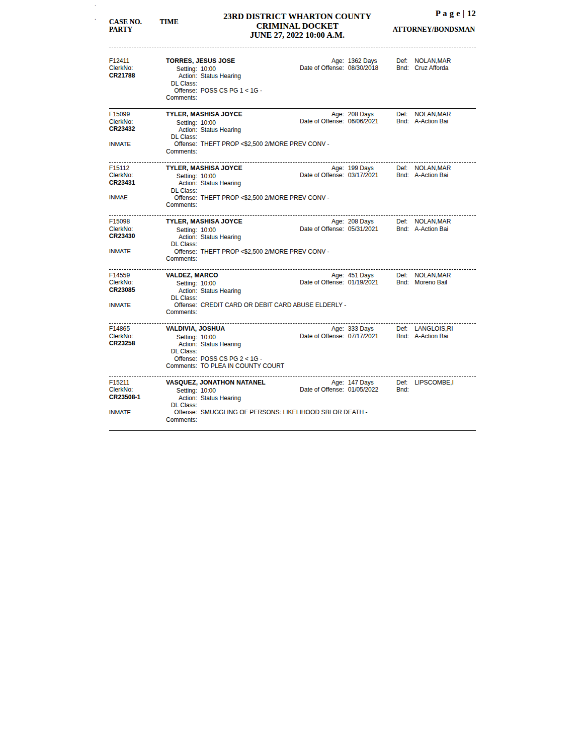.
.
P a g e | 12
23RD DISTRICT WHARTON COUNTY CRIMINAL DOCKET JUNE 27, 2022 10:00 A.M.
CASE NO. TIME PARTY ATTORNEY/BONDSMAN
F12411
ClerkNo: CR21788
TORRES, JESUS JOSE
| Setting: | 10:00 |
| Action: | Status Hearing |
| DL Class: | |
| Offense: | POSS CS PG 1 < 1G - |
| Comments: | |
| Age: | 1362 Days |
| Date of Offense: | 08/30/2018 |
| Def: | NOLAN,MAR |
| Bnd: | Cruz Afforda |
F15099
ClerkNo: CR23432
INMATE
TYLER, MASHISA JOYCE
| Setting: | 10:00 |
| Action: | Status Hearing |
| DL Class: | |
| Offense: | THEFT PROP <$2,500 2/MORE PREV CONV - |
| Comments: | |
| Age: | 208 Days |
| Date of Offense: | 06/06/2021 |
| Def: | NOLAN,MAR |
| Bnd: | A-Action Bai |
F15112
ClerkNo: CR23431
INMAE
TYLER, MASHISA JOYCE
| Setting: | 10:00 |
| Action: | Status Hearing |
| DL Class: | |
| Offense: | THEFT PROP <$2,500 2/MORE PREV CONV - |
| Comments: | |
| Age: | 199 Days |
| Date of Offense: | 03/17/2021 |
| Def: | NOLAN,MAR |
| Bnd: | A-Action Bai |
F15098
ClerkNo: CR23430
INMATE
TYLER, MASHISA JOYCE
| Setting: | 10:00 |
| Action: | Status Hearing |
| DL Class: | |
| Offense: | THEFT PROP <$2,500 2/MORE PREV CONV - |
| Comments: | |
| Age: | 208 Days |
| Date of Offense: | 05/31/2021 |
| Def: | NOLAN,MAR |
| Bnd: | A-Action Bai |
F14559
ClerkNo: CR23085
INMATE
VALDEZ, MARCO
| Setting: | 10:00 |
| Action: | Status Hearing |
| DL Class: | |
| Offense: | CREDIT CARD OR DEBIT CARD ABUSE ELDERLY - |
| Comments: | |
| Age: | 451 Days |
| Date of Offense: | 01/19/2021 |
| Def: | NOLAN,MAR |
| Bnd: | Moreno Bail |
F14865
ClerkNo: CR23258
VALDIVIA, JOSHUA
| Setting: | 10:00 |
| Action: | Status Hearing |
| DL Class: | |
| Offense: | POSS CS PG 2 < 1G - |
| Comments: | TO PLEA IN COUNTY COURT |
| Age: | 333 Days |
| Date of Offense: | 07/17/2021 |
| Def: | LANGLOIS,RI |
| Bnd: | A-Action Bai |
F15211
ClerkNo: CR23508-1
INMATE
VASQUEZ, JONATHON NATANEL
| Setting: | 10:00 |
| Action: | Status Hearing |
| DL Class: | |
| Offense: | SMUGGLING OF PERSONS: LIKELIHOOD SBI OR DEATH - |
| Comments: | |
| Age: | 147 Days |
| Date of Offense: | 01/05/2022 |
| Def: | LIPSCOMBE,I |
| Bnd: | |